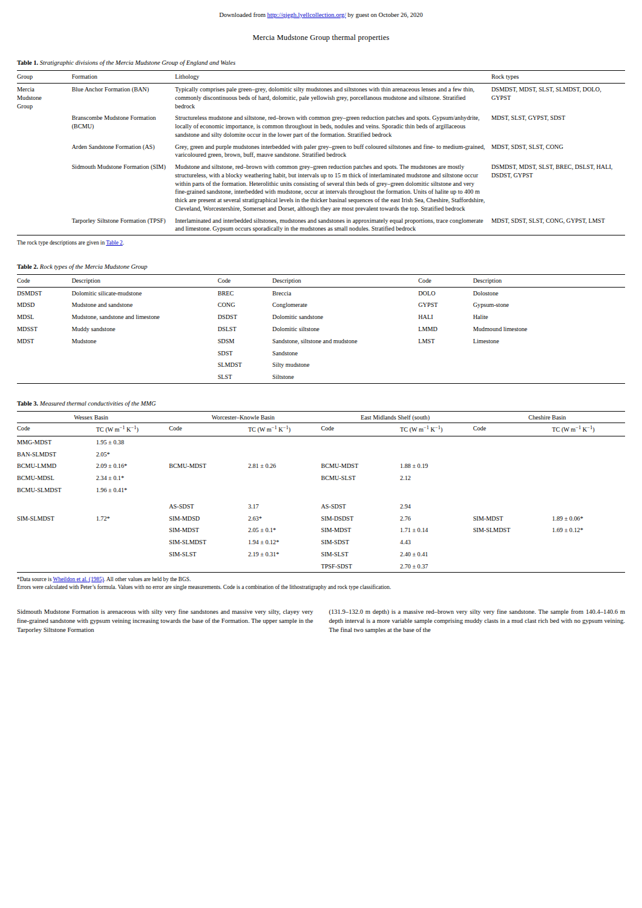Downloaded from http://qjegh.lyellcollection.org/ by guest on October 26, 2020
Mercia Mudstone Group thermal properties
Table 1. Stratigraphic divisions of the Mercia Mudstone Group of England and Wales
| Group | Formation | Lithology | Rock types |
| --- | --- | --- | --- |
| Mercia Mudstone Group | Blue Anchor Formation (BAN) | Typically comprises pale green–grey, dolomitic silty mudstones and siltstones with thin arenaceous lenses and a few thin, commonly discontinuous beds of hard, dolomitic, pale yellowish grey, porcellanous mudstone and siltstone. Stratified bedrock | DSMDST, MDST, SLST, SLMDST, DOLO, GYPST |
| | Branscombe Mudstone Formation (BCMU) | Structureless mudstone and siltstone, red–brown with common grey–green reduction patches and spots. Gypsum/anhydrite, locally of economic importance, is common throughout in beds, nodules and veins. Sporadic thin beds of argillaceous sandstone and silty dolomite occur in the lower part of the formation. Stratified bedrock | MDST, SLST, GYPST, SDST |
| | Arden Sandstone Formation (AS) | Grey, green and purple mudstones interbedded with paler grey–green to buff coloured siltstones and fine- to medium-grained, varicoloured green, brown, buff, mauve sandstone. Stratified bedrock | MDST, SDST, SLST, CONG |
| | Sidmouth Mudstone Formation (SIM) | Mudstone and siltstone, red–brown with common grey–green reduction patches and spots. The mudstones are mostly structureless, with a blocky weathering habit, but intervals up to 15 m thick of interlaminated mudstone and siltstone occur within parts of the formation. Heterolithic units consisting of several thin beds of grey–green dolomitic siltstone and very fine-grained sandstone, interbedded with mudstone, occur at intervals throughout the formation. Units of halite up to 400 m thick are present at several stratigraphical levels in the thicker basinal sequences of the east Irish Sea, Cheshire, Staffordshire, Cleveland, Worcestershire, Somerset and Dorset, although they are most prevalent towards the top. Stratified bedrock | DSMDST, MDST, SLST, BREC, DSLST, HALI, DSDST, GYPST |
| | Tarporley Siltstone Formation (TPSF) | Interlaminated and interbedded siltstones, mudstones and sandstones in approximately equal proportions, trace conglomerate and limestone. Gypsum occurs sporadically in the mudstones as small nodules. Stratified bedrock | MDST, SDST, SLST, CONG, GYPST, LMST |
The rock type descriptions are given in Table 2.
Table 2. Rock types of the Mercia Mudstone Group
| Code | Description | Code | Description | Code | Description |
| --- | --- | --- | --- | --- | --- |
| DSMDST | Dolomitic silicate-mudstone | BREC | Breccia | DOLO | Dolostone |
| MDSD | Mudstone and sandstone | CONG | Conglomerate | GYPST | Gypsum-stone |
| MDSL | Mudstone, sandstone and limestone | DSDST | Dolomitic sandstone | HALI | Halite |
| MDSST | Muddy sandstone | DSLST | Dolomitic siltstone | LMMD | Mudmound limestone |
| MDST | Mudstone | SDSM | Sandstone, siltstone and mudstone | LMST | Limestone |
| | | SDST | Sandstone | | |
| | | SLMDST | Silty mudstone | | |
| | | SLST | Siltstone | | |
Table 3. Measured thermal conductivities of the MMG
| Wessex Basin | Worcester–Knowle Basin | East Midlands Shelf (south) | Cheshire Basin |
| --- | --- | --- | --- |
| Code | TC (W m −1 K −1 ) | Code | TC (W m −1 K −1 ) | Code | TC (W m −1 K −1 ) | Code | TC (W m −1 K −1 ) |
| MMG-MDST | 1.95 ± 0.38 | | | | | | |
| BAN-SLMDST | 2.05* | | | | | | |
| BCMU-LMMD | 2.09 ± 0.16* | BCMU-MDST | 2.81 ± 0.26 | BCMU-MDST | 1.88 ± 0.19 | | |
| BCMU-MDSL | 2.34 ± 0.1* | | | BCMU-SLST | 2.12 | | |
| BCMU-SLMDST | 1.96 ± 0.41* | | | | | | |
| | | AS-SDST | 3.17 | AS-SDST | 2.94 | | |
| SIM-SLMDST | 1.72* | SIM-MDSD | 2.63* | SIM-DSDST | 2.76 | SIM-MDST | 1.89 ± 0.06* |
| | | SIM-MDST | 2.05 ± 0.1* | SIM-MDST | 1.71 ± 0.14 | SIM-SLMDST | 1.69 ± 0.12* |
| | | SIM-SLMDST | 1.94 ± 0.12* | SIM-SDST | 4.43 | | |
| | | SIM-SLST | 2.19 ± 0.31* | SIM-SLST | 2.40 ± 0.41 | | |
| | | | | TPSF-SDST | 2.70 ± 0.37 | | |
*Data source is Wheildon et al. (1985). All other values are held by the BGS.
Errors were calculated with Peter’s formula. Values with no error are single measurements. Code is a combination of the lithostratigraphy and rock type classification.
Sidmouth Mudstone Formation is arenaceous with silty very fine sandstones and massive very silty, clayey very fine-grained sandstone with gypsum veining increasing towards the base of the Formation. The upper sample in the Tarporley Siltstone Formation
(131.9–132.0 m depth) is a massive red–brown very silty very fine sandstone. The sample from 140.4–140.6 m depth interval is a more variable sample comprising muddy clasts in a mud clast rich bed with no gypsum veining. The final two samples at the base of the